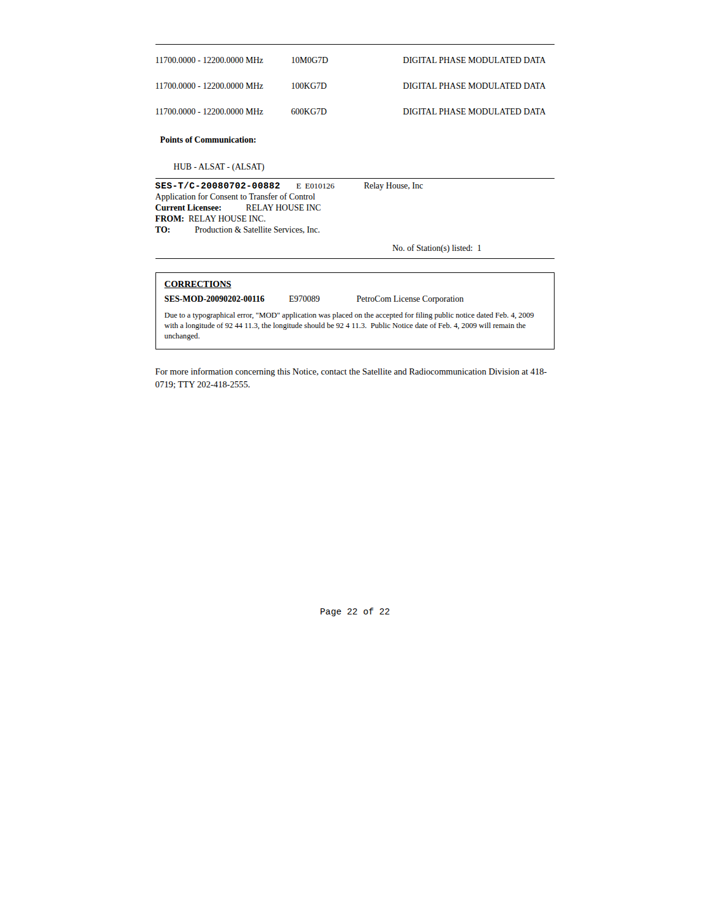| 11700.0000 - 12200.0000 MHz | 10M0G7D | DIGITAL PHASE MODULATED DATA |
| 11700.0000 - 12200.0000 MHz | 100KG7D | DIGITAL PHASE MODULATED DATA |
| 11700.0000 - 12200.0000 MHz | 600KG7D | DIGITAL PHASE MODULATED DATA |
Points of Communication:
HUB - ALSAT - (ALSAT)
SES-T/C-20080702-00882 EE010126 Relay House, Inc
Application for Consent to Transfer of Control
Current Licensee: RELAY HOUSE INC
FROM: RELAY HOUSE INC.
TO: Production & Satellite Services, Inc.
No. of Station(s) listed: 1
CORRECTIONS
SES-MOD-20090202-00116 E970089 PetroCom License Corporation
Due to a typographical error, "MOD" application was placed on the accepted for filing public notice dated Feb. 4, 2009 with a longitude of 92 44 11.3, the longitude should be 92 4 11.3. Public Notice date of Feb. 4, 2009 will remain the unchanged.
For more information concerning this Notice, contact the Satellite and Radiocommunication Division at 418-0719; TTY 202-418-2555.
Page 22 of 22